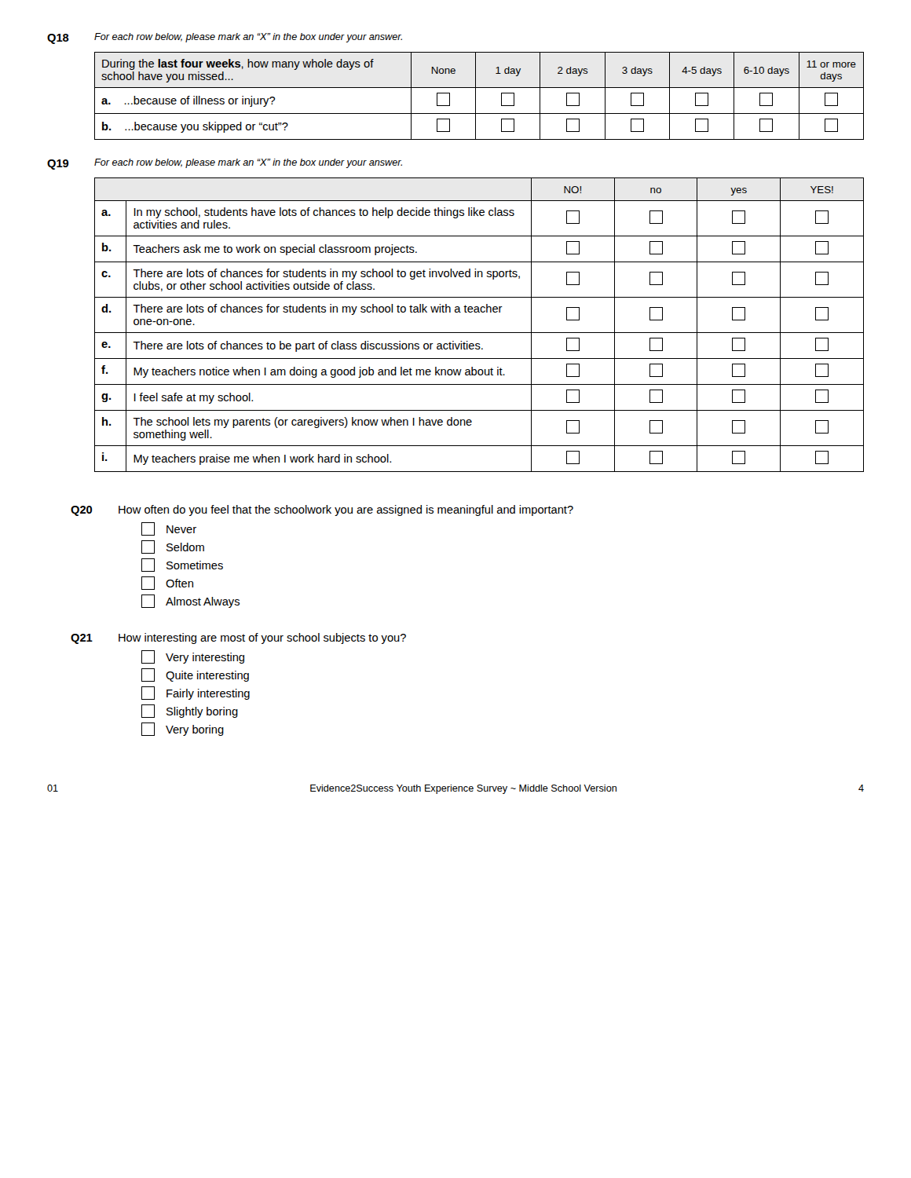Q18
For each row below, please mark an “X” in the box under your answer.
| During the last four weeks , how many whole days of school have you missed... | None | 1 day | 2 days | 3 days | 4-5 days | 6-10 days | 11 or more days |
| a. ...because of illness or injury? | | | | | | | |
| b. ...because you skipped or “cut”? | | | | | | | |
Q19
For each row below, please mark an “X” in the box under your answer.
| | NO! | no | yes | YES! |
| a. | In my school, students have lots of chances to help decide things like class activities and rules. | | | | |
| b. | Teachers ask me to work on special classroom projects. | | | | |
| c. | There are lots of chances for students in my school to get involved in sports, clubs, or other school activities outside of class. | | | | |
| d. | There are lots of chances for students in my school to talk with a teacher one-on-one. | | | | |
| e. | There are lots of chances to be part of class discussions or activities. | | | | |
| f. | My teachers notice when I am doing a good job and let me know about it. | | | | |
| g. | I feel safe at my school. | | | | |
| h. | The school lets my parents (or caregivers) know when I have done something well. | | | | |
| i. | My teachers praise me when I work hard in school. | | | | |
Q20
How often do you feel that the schoolwork you are assigned is meaningful and important?
Never
Seldom
Sometimes
Often
Almost Always
Q21
How interesting are most of your school subjects to you?
Very interesting
Quite interesting
Fairly interesting
Slightly boring
Very boring
01
Evidence2Success Youth Experience Survey ~ Middle School Version
4